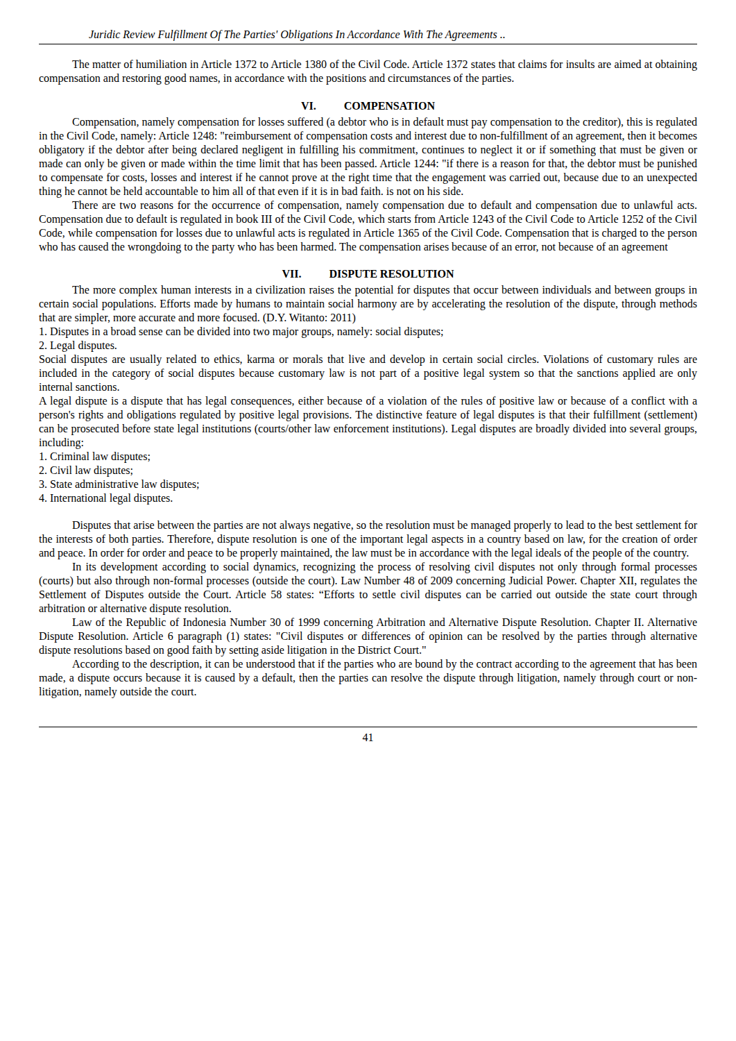Juridic Review Fulfillment Of The Parties' Obligations In Accordance With The Agreements ..
The matter of humiliation in Article 1372 to Article 1380 of the Civil Code. Article 1372 states that claims for insults are aimed at obtaining compensation and restoring good names, in accordance with the positions and circumstances of the parties.
VI. COMPENSATION
Compensation, namely compensation for losses suffered (a debtor who is in default must pay compensation to the creditor), this is regulated in the Civil Code, namely: Article 1248: "reimbursement of compensation costs and interest due to non-fulfillment of an agreement, then it becomes obligatory if the debtor after being declared negligent in fulfilling his commitment, continues to neglect it or if something that must be given or made can only be given or made within the time limit that has been passed. Article 1244: "if there is a reason for that, the debtor must be punished to compensate for costs, losses and interest if he cannot prove at the right time that the engagement was carried out, because due to an unexpected thing he cannot be held accountable to him all of that even if it is in bad faith. is not on his side.
There are two reasons for the occurrence of compensation, namely compensation due to default and compensation due to unlawful acts. Compensation due to default is regulated in book III of the Civil Code, which starts from Article 1243 of the Civil Code to Article 1252 of the Civil Code, while compensation for losses due to unlawful acts is regulated in Article 1365 of the Civil Code. Compensation that is charged to the person who has caused the wrongdoing to the party who has been harmed. The compensation arises because of an error, not because of an agreement
VII. DISPUTE RESOLUTION
The more complex human interests in a civilization raises the potential for disputes that occur between individuals and between groups in certain social populations. Efforts made by humans to maintain social harmony are by accelerating the resolution of the dispute, through methods that are simpler, more accurate and more focused. (D.Y. Witanto: 2011)
1. Disputes in a broad sense can be divided into two major groups, namely: social disputes;
2. Legal disputes.
Social disputes are usually related to ethics, karma or morals that live and develop in certain social circles. Violations of customary rules are included in the category of social disputes because customary law is not part of a positive legal system so that the sanctions applied are only internal sanctions.
A legal dispute is a dispute that has legal consequences, either because of a violation of the rules of positive law or because of a conflict with a person's rights and obligations regulated by positive legal provisions. The distinctive feature of legal disputes is that their fulfillment (settlement) can be prosecuted before state legal institutions (courts/other law enforcement institutions). Legal disputes are broadly divided into several groups, including:
1. Criminal law disputes;
2. Civil law disputes;
3. State administrative law disputes;
4. International legal disputes.
Disputes that arise between the parties are not always negative, so the resolution must be managed properly to lead to the best settlement for the interests of both parties. Therefore, dispute resolution is one of the important legal aspects in a country based on law, for the creation of order and peace. In order for order and peace to be properly maintained, the law must be in accordance with the legal ideals of the people of the country.
In its development according to social dynamics, recognizing the process of resolving civil disputes not only through formal processes (courts) but also through non-formal processes (outside the court). Law Number 48 of 2009 concerning Judicial Power. Chapter XII, regulates the Settlement of Disputes outside the Court. Article 58 states: “Efforts to settle civil disputes can be carried out outside the state court through arbitration or alternative dispute resolution.
Law of the Republic of Indonesia Number 30 of 1999 concerning Arbitration and Alternative Dispute Resolution. Chapter II. Alternative Dispute Resolution. Article 6 paragraph (1) states: "Civil disputes or differences of opinion can be resolved by the parties through alternative dispute resolutions based on good faith by setting aside litigation in the District Court."
According to the description, it can be understood that if the parties who are bound by the contract according to the agreement that has been made, a dispute occurs because it is caused by a default, then the parties can resolve the dispute through litigation, namely through court or non-litigation, namely outside the court.
41